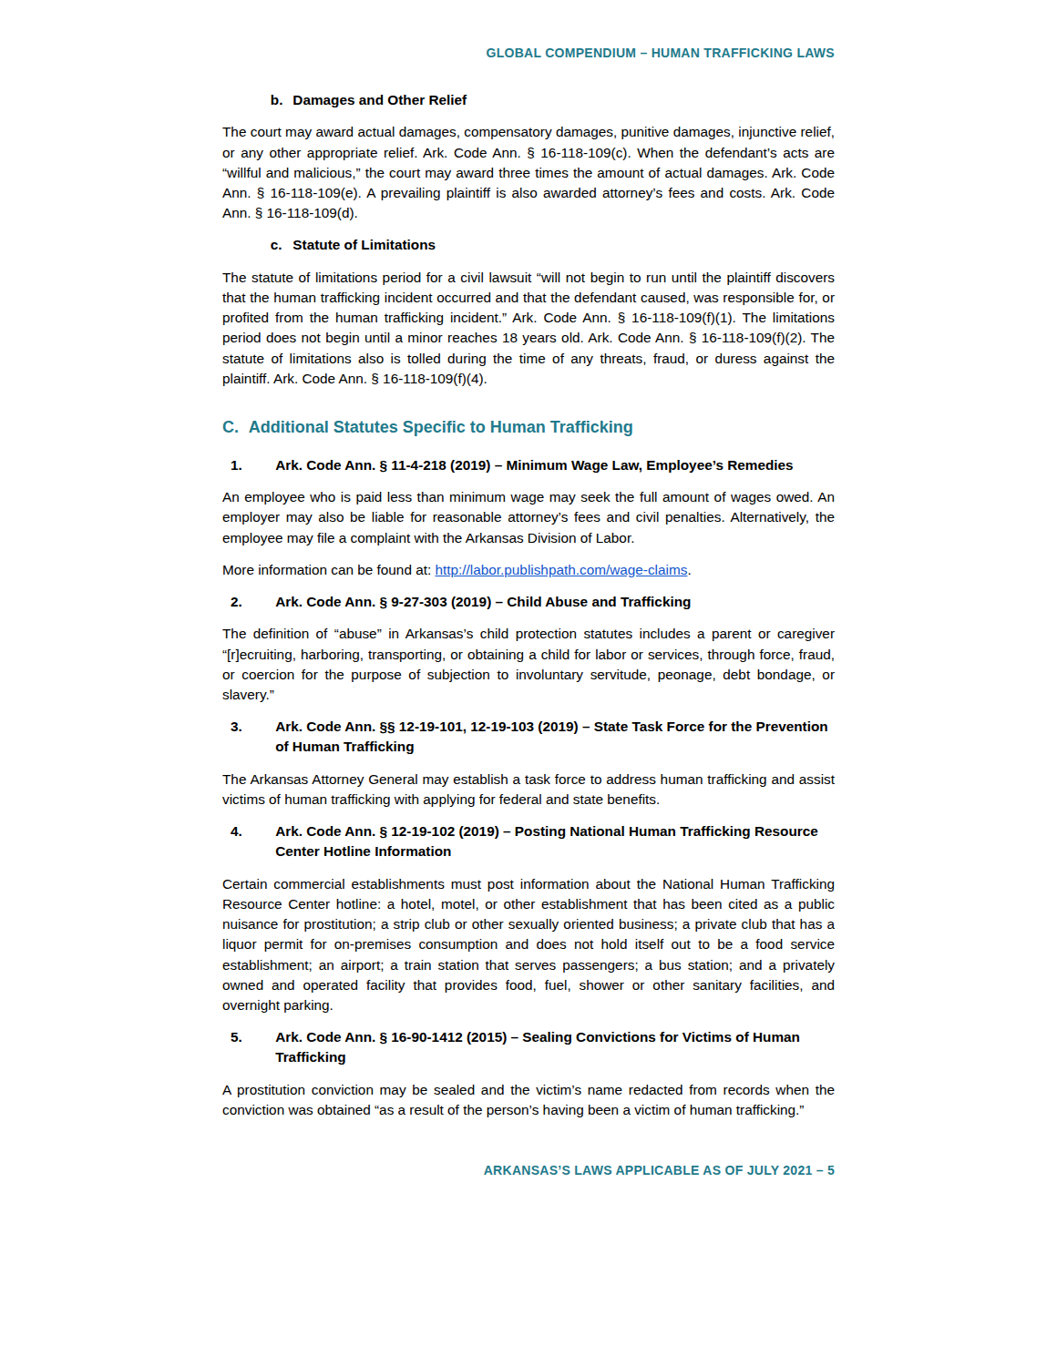GLOBAL COMPENDIUM – HUMAN TRAFFICKING LAWS
b. Damages and Other Relief
The court may award actual damages, compensatory damages, punitive damages, injunctive relief, or any other appropriate relief. Ark. Code Ann. § 16-118-109(c). When the defendant’s acts are “willful and malicious,” the court may award three times the amount of actual damages. Ark. Code Ann. § 16-118-109(e). A prevailing plaintiff is also awarded attorney’s fees and costs. Ark. Code Ann. § 16-118-109(d).
c. Statute of Limitations
The statute of limitations period for a civil lawsuit “will not begin to run until the plaintiff discovers that the human trafficking incident occurred and that the defendant caused, was responsible for, or profited from the human trafficking incident.” Ark. Code Ann. § 16-118-109(f)(1). The limitations period does not begin until a minor reaches 18 years old. Ark. Code Ann. § 16-118-109(f)(2). The statute of limitations also is tolled during the time of any threats, fraud, or duress against the plaintiff. Ark. Code Ann. § 16-118-109(f)(4).
C. Additional Statutes Specific to Human Trafficking
1. Ark. Code Ann. § 11-4-218 (2019) – Minimum Wage Law, Employee’s Remedies
An employee who is paid less than minimum wage may seek the full amount of wages owed. An employer may also be liable for reasonable attorney’s fees and civil penalties. Alternatively, the employee may file a complaint with the Arkansas Division of Labor.
More information can be found at: http://labor.publishpath.com/wage-claims.
2. Ark. Code Ann. § 9-27-303 (2019) – Child Abuse and Trafficking
The definition of “abuse” in Arkansas’s child protection statutes includes a parent or caregiver “[r]ecruiting, harboring, transporting, or obtaining a child for labor or services, through force, fraud, or coercion for the purpose of subjection to involuntary servitude, peonage, debt bondage, or slavery.”
3. Ark. Code Ann. §§ 12-19-101, 12-19-103 (2019) – State Task Force for the Prevention of Human Trafficking
The Arkansas Attorney General may establish a task force to address human trafficking and assist victims of human trafficking with applying for federal and state benefits.
4. Ark. Code Ann. § 12-19-102 (2019) – Posting National Human Trafficking Resource Center Hotline Information
Certain commercial establishments must post information about the National Human Trafficking Resource Center hotline: a hotel, motel, or other establishment that has been cited as a public nuisance for prostitution; a strip club or other sexually oriented business; a private club that has a liquor permit for on-premises consumption and does not hold itself out to be a food service establishment; an airport; a train station that serves passengers; a bus station; and a privately owned and operated facility that provides food, fuel, shower or other sanitary facilities, and overnight parking.
5. Ark. Code Ann. § 16-90-1412 (2015) – Sealing Convictions for Victims of Human Trafficking
A prostitution conviction may be sealed and the victim’s name redacted from records when the conviction was obtained “as a result of the person’s having been a victim of human trafficking.”
ARKANSAS’S LAWS APPLICABLE AS OF JULY 2021 – 5